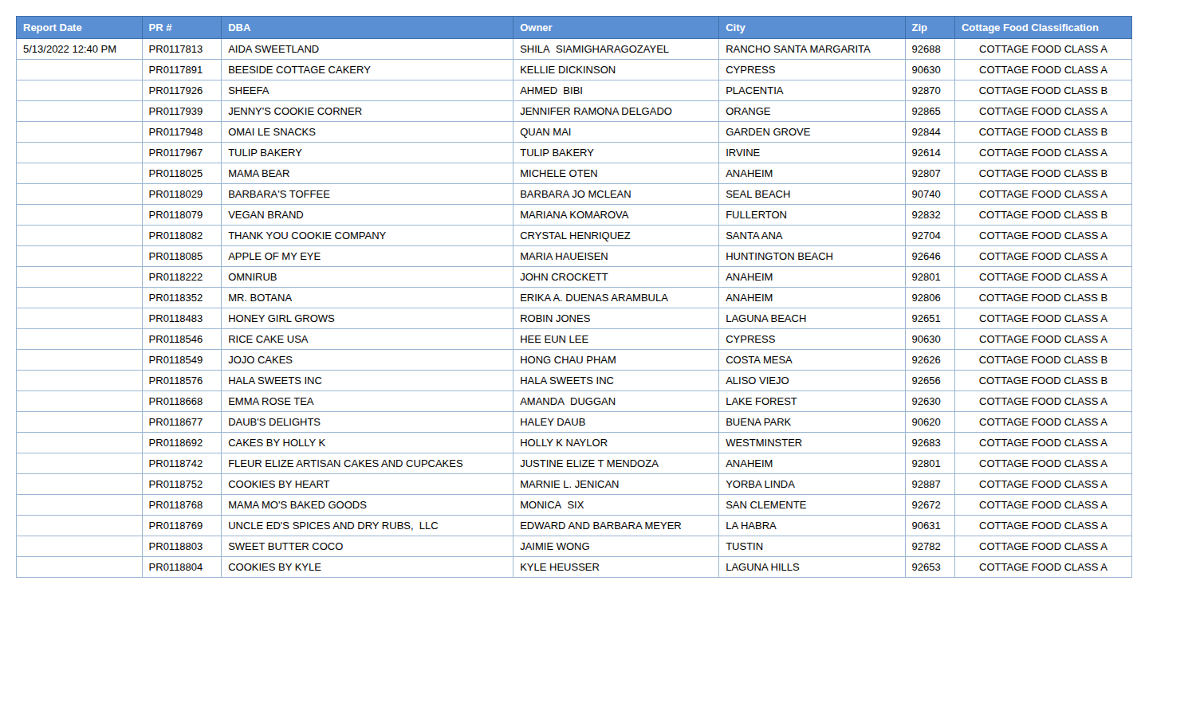| Report Date | PR # | DBA | Owner | City | Zip | Cottage Food Classification |
| --- | --- | --- | --- | --- | --- | --- |
| 5/13/2022 12:40 PM | PR0117813 | AIDA SWEETLAND | SHILA SIAMIGHARAGOZAYEL | RANCHO SANTA MARGARITA | 92688 | COTTAGE FOOD CLASS A |
| | PR0117891 | BEESIDE COTTAGE CAKERY | KELLIE DICKINSON | CYPRESS | 90630 | COTTAGE FOOD CLASS A |
| | PR0117926 | SHEEFA | AHMED BIBI | PLACENTIA | 92870 | COTTAGE FOOD CLASS B |
| | PR0117939 | JENNY'S COOKIE CORNER | JENNIFER RAMONA DELGADO | ORANGE | 92865 | COTTAGE FOOD CLASS A |
| | PR0117948 | OMAI LE SNACKS | QUAN MAI | GARDEN GROVE | 92844 | COTTAGE FOOD CLASS B |
| | PR0117967 | TULIP BAKERY | TULIP BAKERY | IRVINE | 92614 | COTTAGE FOOD CLASS A |
| | PR0118025 | MAMA BEAR | MICHELE OTEN | ANAHEIM | 92807 | COTTAGE FOOD CLASS B |
| | PR0118029 | BARBARA'S TOFFEE | BARBARA JO MCLEAN | SEAL BEACH | 90740 | COTTAGE FOOD CLASS A |
| | PR0118079 | VEGAN BRAND | MARIANA KOMAROVA | FULLERTON | 92832 | COTTAGE FOOD CLASS B |
| | PR0118082 | THANK YOU COOKIE COMPANY | CRYSTAL HENRIQUEZ | SANTA ANA | 92704 | COTTAGE FOOD CLASS A |
| | PR0118085 | APPLE OF MY EYE | MARIA HAUEISEN | HUNTINGTON BEACH | 92646 | COTTAGE FOOD CLASS A |
| | PR0118222 | OMNIRUB | JOHN CROCKETT | ANAHEIM | 92801 | COTTAGE FOOD CLASS A |
| | PR0118352 | MR. BOTANA | ERIKA A. DUENAS ARAMBULA | ANAHEIM | 92806 | COTTAGE FOOD CLASS B |
| | PR0118483 | HONEY GIRL GROWS | ROBIN JONES | LAGUNA BEACH | 92651 | COTTAGE FOOD CLASS A |
| | PR0118546 | RICE CAKE USA | HEE EUN LEE | CYPRESS | 90630 | COTTAGE FOOD CLASS A |
| | PR0118549 | JOJO CAKES | HONG CHAU PHAM | COSTA MESA | 92626 | COTTAGE FOOD CLASS B |
| | PR0118576 | HALA SWEETS INC | HALA SWEETS INC | ALISO VIEJO | 92656 | COTTAGE FOOD CLASS B |
| | PR0118668 | EMMA ROSE TEA | AMANDA DUGGAN | LAKE FOREST | 92630 | COTTAGE FOOD CLASS A |
| | PR0118677 | DAUB'S DELIGHTS | HALEY DAUB | BUENA PARK | 90620 | COTTAGE FOOD CLASS A |
| | PR0118692 | CAKES BY HOLLY K | HOLLY K NAYLOR | WESTMINSTER | 92683 | COTTAGE FOOD CLASS A |
| | PR0118742 | FLEUR ELIZE ARTISAN CAKES AND CUPCAKES | JUSTINE ELIZE T MENDOZA | ANAHEIM | 92801 | COTTAGE FOOD CLASS A |
| | PR0118752 | COOKIES BY HEART | MARNIE L. JENICAN | YORBA LINDA | 92887 | COTTAGE FOOD CLASS A |
| | PR0118768 | MAMA MO'S BAKED GOODS | MONICA SIX | SAN CLEMENTE | 92672 | COTTAGE FOOD CLASS A |
| | PR0118769 | UNCLE ED'S SPICES AND DRY RUBS, LLC | EDWARD AND BARBARA MEYER | LA HABRA | 90631 | COTTAGE FOOD CLASS A |
| | PR0118803 | SWEET BUTTER COCO | JAIMIE WONG | TUSTIN | 92782 | COTTAGE FOOD CLASS A |
| | PR0118804 | COOKIES BY KYLE | KYLE HEUSSER | LAGUNA HILLS | 92653 | COTTAGE FOOD CLASS A |